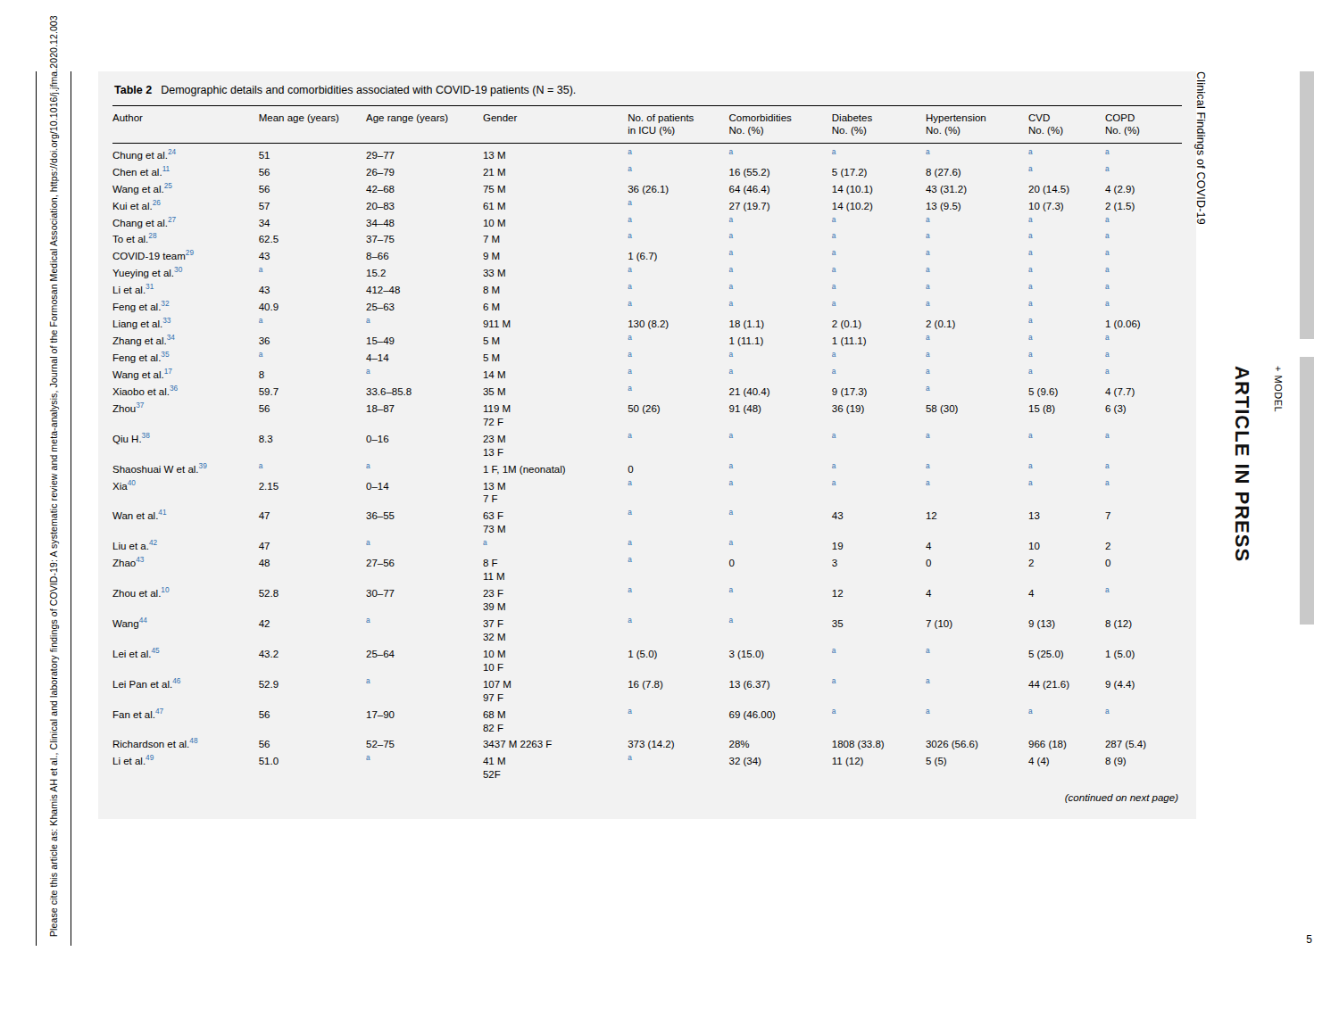Please cite this article as: Khamis AH et al., Clinical and laboratory findings of COVID-19: A systematic review and meta-analysis, Journal of the Formosan Medical Association, https://doi.org/10.1016/j.jfma.2020.12.003
Table 2 Demographic details and comorbidities associated with COVID-19 patients (N = 35).
| Author | Mean age (years) | Age range (years) | Gender | No. of patients in ICU (%) | Comorbidities No. (%) | Diabetes No. (%) | Hypertension No. (%) | CVD No. (%) | COPD No. (%) |
| --- | --- | --- | --- | --- | --- | --- | --- | --- | --- |
| Chung et al. 24 | 51 | 29–77 | 13 M | a | a | a | a | a | a |
| Chen et al. 11 | 56 | 26–79 | 21 M | a | 16 (55.2) | 5 (17.2) | 8 (27.6) | a | a |
| Wang et al. 25 | 56 | 42–68 | 75 M | 36 (26.1) | 64 (46.4) | 14 (10.1) | 43 (31.2) | 20 (14.5) | 4 (2.9) |
| Kui et al. 26 | 57 | 20–83 | 61 M | a | 27 (19.7) | 14 (10.2) | 13 (9.5) | 10 (7.3) | 2 (1.5) |
| Chang et al. 27 | 34 | 34–48 | 10 M | a | a | a | a | a | a |
| To et al. 28 | 62.5 | 37–75 | 7 M | a | a | a | a | a | a |
| COVID-19 team 29 | 43 | 8–66 | 9 M | 1 (6.7) | a | a | a | a | a |
| Yueying et al. 30 | a | 15.2 | 33 M | a | a | a | a | a | a |
| Li et al. 31 | 43 | 412–48 | 8 M | a | a | a | a | a | a |
| Feng et al. 32 | 40.9 | 25–63 | 6 M | a | a | a | a | a | a |
| Liang et al. 33 | a | a | 911 M | 130 (8.2) | 18 (1.1) | 2 (0.1) | 2 (0.1) | a | 1 (0.06) |
| Zhang et al. 34 | 36 | 15–49 | 5 M | a | 1 (11.1) | 1 (11.1) | a | a | a |
| Feng et al. 35 | a | 4–14 | 5 M | a | a | a | a | a | a |
| Wang et al. 17 | 8 | a | 14 M | a | a | a | a | a | a |
| Xiaobo et al. 36 | 59.7 | 33.6–85.8 | 35 M | a | 21 (40.4) | 9 (17.3) | a | 5 (9.6) | 4 (7.7) |
| Zhou 37 | 56 | 18–87 | 119 M 72 F | 50 (26) | 91 (48) | 36 (19) | 58 (30) | 15 (8) | 6 (3) |
| Qiu H. 38 | 8.3 | 0–16 | 23 M 13 F | a | a | a | a | a | a |
| Shaoshuai W et al. 39 | a | a | 1 F, 1M (neonatal) | 0 | a | a | a | a | a |
| Xia 40 | 2.15 | 0–14 | 13 M 7 F | a | a | a | a | a | a |
| Wan et al. 41 | 47 | 36–55 | 63 F 73 M | a | a | 43 | 12 | 13 | 7 |
| Liu et a. 42 | 47 | a | a | a | a | 19 | 4 | 10 | 2 |
| Zhao 43 | 48 | 27–56 | 8 F 11 M | a | 0 | 3 | 0 | 2 | 0 |
| Zhou et al. 10 | 52.8 | 30–77 | 23 F 39 M | a | a | 12 | 4 | 4 | a |
| Wang 44 | 42 | a | 37 F 32 M | a | a | 35 | 7 (10) | 9 (13) | 8 (12) |
| Lei et al. 45 | 43.2 | 25–64 | 10 M 10 F | 1 (5.0) | 3 (15.0) | a | a | 5 (25.0) | 1 (5.0) |
| Lei Pan et al. 46 | 52.9 | a | 107 M 97 F | 16 (7.8) | 13 (6.37) | a | a | 44 (21.6) | 9 (4.4) |
| Fan et al. 47 | 56 | 17–90 | 68 M 82 F | a | 69 (46.00) | a | a | a | a |
| Richardson et al. 48 | 56 | 52–75 | 3437 M 2263 F | 373 (14.2) | 28% | 1808 (33.8) | 3026 (56.6) | 966 (18) | 287 (5.4) |
| Li et al. 49 | 51.0 | a | 41 M 52F | a | 32 (34) | 11 (12) | 5 (5) | 4 (4) | 8 (9) |
(continued on next page)
Clinical Findings of COVID-19
ARTICLE IN PRESS
+ MODEL
5